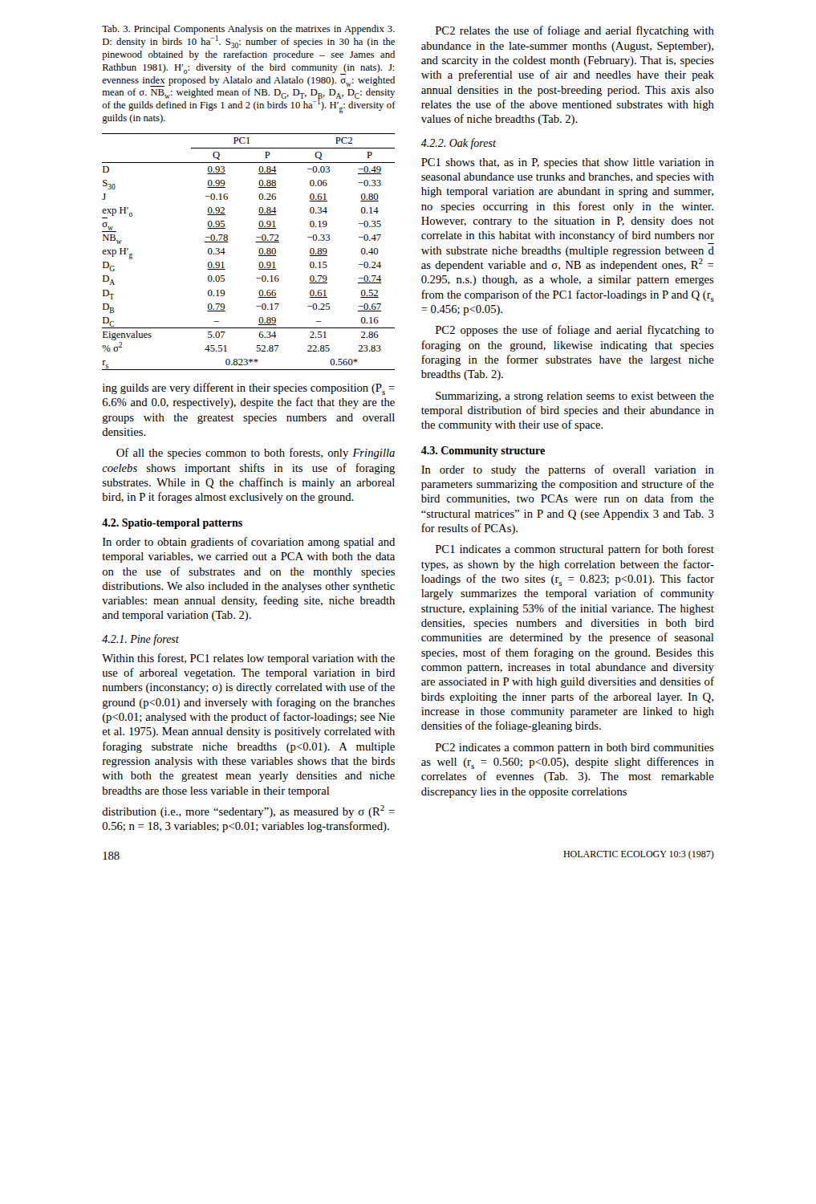Tab. 3. Principal Components Analysis on the matrixes in Appendix 3. D: density in birds 10 ha−1. S30: number of species in 30 ha (in the pinewood obtained by the rarefaction procedure – see James and Rathbun 1981). H′o: diversity of the bird community (in nats). J: evenness index proposed by Alatalo and Alatalo (1980). σw: weighted mean of σ. NBw: weighted mean of NB. DG, DT, DB, DA, DC: density of the guilds defined in Figs 1 and 2 (in birds 10 ha−1). H′g: diversity of guilds (in nats).
| | PC1 | PC2 |
| | Q | P | Q | P |
| D | 0.93 | 0.84 | −0.03 | −0.49 |
| S 30 | 0.99 | 0.88 | 0.06 | −0.33 |
| J | −0.16 | 0.26 | 0.61 | 0.80 |
| exp H′ o | 0.92 | 0.84 | 0.34 | 0.14 |
| σ w | 0.95 | 0.91 | 0.19 | −0.35 |
| NB w | −0.78 | −0.72 | −0.33 | −0.47 |
| exp H′ g | 0.34 | 0.80 | 0.89 | 0.40 |
| D G | 0.91 | 0.91 | 0.15 | −0.24 |
| D A | 0.05 | −0.16 | 0.79 | −0.74 |
| D T | 0.19 | 0.66 | 0.61 | 0.52 |
| D B | 0.79 | −0.17 | −0.25 | −0.67 |
| D C | – | 0.89 | – | 0.16 |
| Eigenvalues | 5.07 | 6.34 | 2.51 | 2.86 |
| % σ 2 | 45.51 | 52.87 | 22.85 | 23.83 |
| r s | 0.823** | 0.560* |
ing guilds are very different in their species composition (Ps = 6.6% and 0.0, respectively), despite the fact that they are the groups with the greatest species numbers and overall densities.
Of all the species common to both forests, only Fringilla coelebs shows important shifts in its use of foraging substrates. While in Q the chaffinch is mainly an arboreal bird, in P it forages almost exclusively on the ground.
4.2. Spatio-temporal patterns
In order to obtain gradients of covariation among spatial and temporal variables, we carried out a PCA with both the data on the use of substrates and on the monthly species distributions. We also included in the analyses other synthetic variables: mean annual density, feeding site, niche breadth and temporal variation (Tab. 2).
4.2.1. Pine forest
Within this forest, PC1 relates low temporal variation with the use of arboreal vegetation. The temporal variation in bird numbers (inconstancy; σ) is directly correlated with use of the ground (p<0.01) and inversely with foraging on the branches (p<0.01; analysed with the product of factor-loadings; see Nie et al. 1975). Mean annual density is positively correlated with foraging substrate niche breadths (p<0.01). A multiple regression analysis with these variables shows that the birds with both the greatest mean yearly densities and niche breadths are those less variable in their temporal
distribution (i.e., more “sedentary”), as measured by σ (R2 = 0.56; n = 18, 3 variables; p<0.01; variables log-transformed).
PC2 relates the use of foliage and aerial flycatching with abundance in the late-summer months (August, September), and scarcity in the coldest month (February). That is, species with a preferential use of air and needles have their peak annual densities in the post-breeding period. This axis also relates the use of the above mentioned substrates with high values of niche breadths (Tab. 2).
4.2.2. Oak forest
PC1 shows that, as in P, species that show little variation in seasonal abundance use trunks and branches, and species with high temporal variation are abundant in spring and summer, no species occurring in this forest only in the winter. However, contrary to the situation in P, density does not correlate in this habitat with inconstancy of bird numbers nor with substrate niche breadths (multiple regression between d as dependent variable and σ, NB as independent ones, R2 = 0.295, n.s.) though, as a whole, a similar pattern emerges from the comparison of the PC1 factor-loadings in P and Q (rs = 0.456; p<0.05).
PC2 opposes the use of foliage and aerial flycatching to foraging on the ground, likewise indicating that species foraging in the former substrates have the largest niche breadths (Tab. 2).
Summarizing, a strong relation seems to exist between the temporal distribution of bird species and their abundance in the community with their use of space.
4.3. Community structure
In order to study the patterns of overall variation in parameters summarizing the composition and structure of the bird communities, two PCAs were run on data from the “structural matrices” in P and Q (see Appendix 3 and Tab. 3 for results of PCAs).
PC1 indicates a common structural pattern for both forest types, as shown by the high correlation between the factor-loadings of the two sites (rs = 0.823; p<0.01). This factor largely summarizes the temporal variation of community structure, explaining 53% of the initial variance. The highest densities, species numbers and diversities in both bird communities are determined by the presence of seasonal species, most of them foraging on the ground. Besides this common pattern, increases in total abundance and diversity are associated in P with high guild diversities and densities of birds exploiting the inner parts of the arboreal layer. In Q, increase in those community parameter are linked to high densities of the foliage-gleaning birds.
PC2 indicates a common pattern in both bird communities as well (rs = 0.560; p<0.05), despite slight differences in correlates of evennes (Tab. 3). The most remarkable discrepancy lies in the opposite correlations
188 HOLARCTIC ECOLOGY 10:3 (1987)